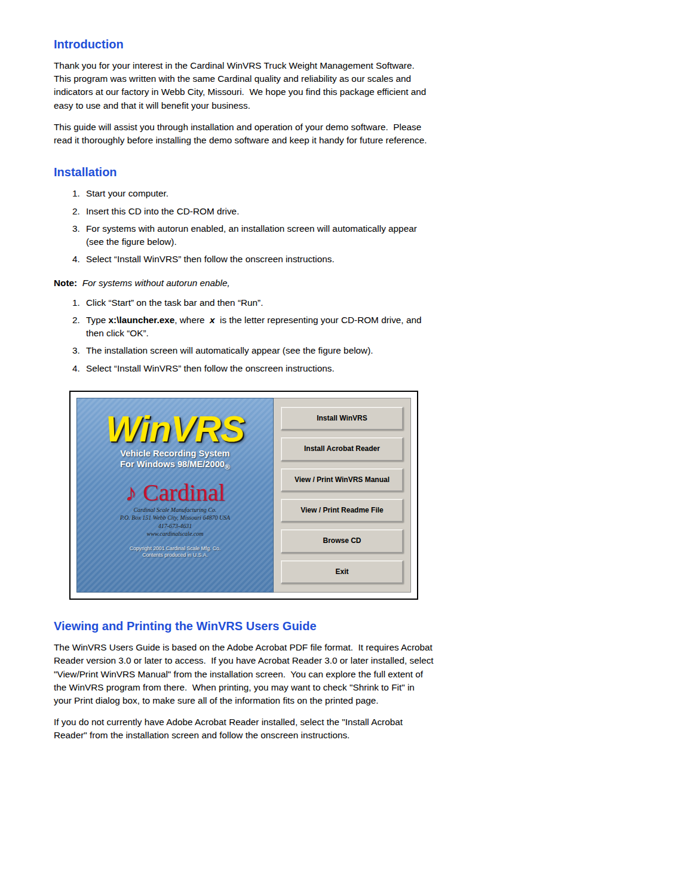Introduction
Thank you for your interest in the Cardinal WinVRS Truck Weight Management Software. This program was written with the same Cardinal quality and reliability as our scales and indicators at our factory in Webb City, Missouri. We hope you find this package efficient and easy to use and that it will benefit your business.
This guide will assist you through installation and operation of your demo software. Please read it thoroughly before installing the demo software and keep it handy for future reference.
Installation
Start your computer.
Insert this CD into the CD-ROM drive.
For systems with autorun enabled, an installation screen will automatically appear (see the figure below).
Select “Install WinVRS” then follow the onscreen instructions.
Note: For systems without autorun enable,
Click “Start” on the task bar and then “Run”.
Type x:\launcher.exe, where x is the letter representing your CD-ROM drive, and then click “OK”.
The installation screen will automatically appear (see the figure below).
Select “Install WinVRS” then follow the onscreen instructions.
WinVRS
Vehicle Recording System
For Windows 98/ME/2000®
♪ Cardinal
Cardinal Scale Manufacturing Co.
P.O. Box 151 Webb City, Missouri 64870 USA
417-673-4631
www.cardinalscale.com
Copyright 2001 Cardinal Scale Mfg. Co.
Contents produced in U.S.A.
Install WinVRS Install Acrobat Reader View / Print WinVRS Manual View / Print Readme File Browse CD Exit
Viewing and Printing the WinVRS Users Guide
The WinVRS Users Guide is based on the Adobe Acrobat PDF file format. It requires Acrobat Reader version 3.0 or later to access. If you have Acrobat Reader 3.0 or later installed, select "View/Print WinVRS Manual" from the installation screen. You can explore the full extent of the WinVRS program from there. When printing, you may want to check "Shrink to Fit" in your Print dialog box, to make sure all of the information fits on the printed page.
If you do not currently have Adobe Acrobat Reader installed, select the "Install Acrobat Reader" from the installation screen and follow the onscreen instructions.